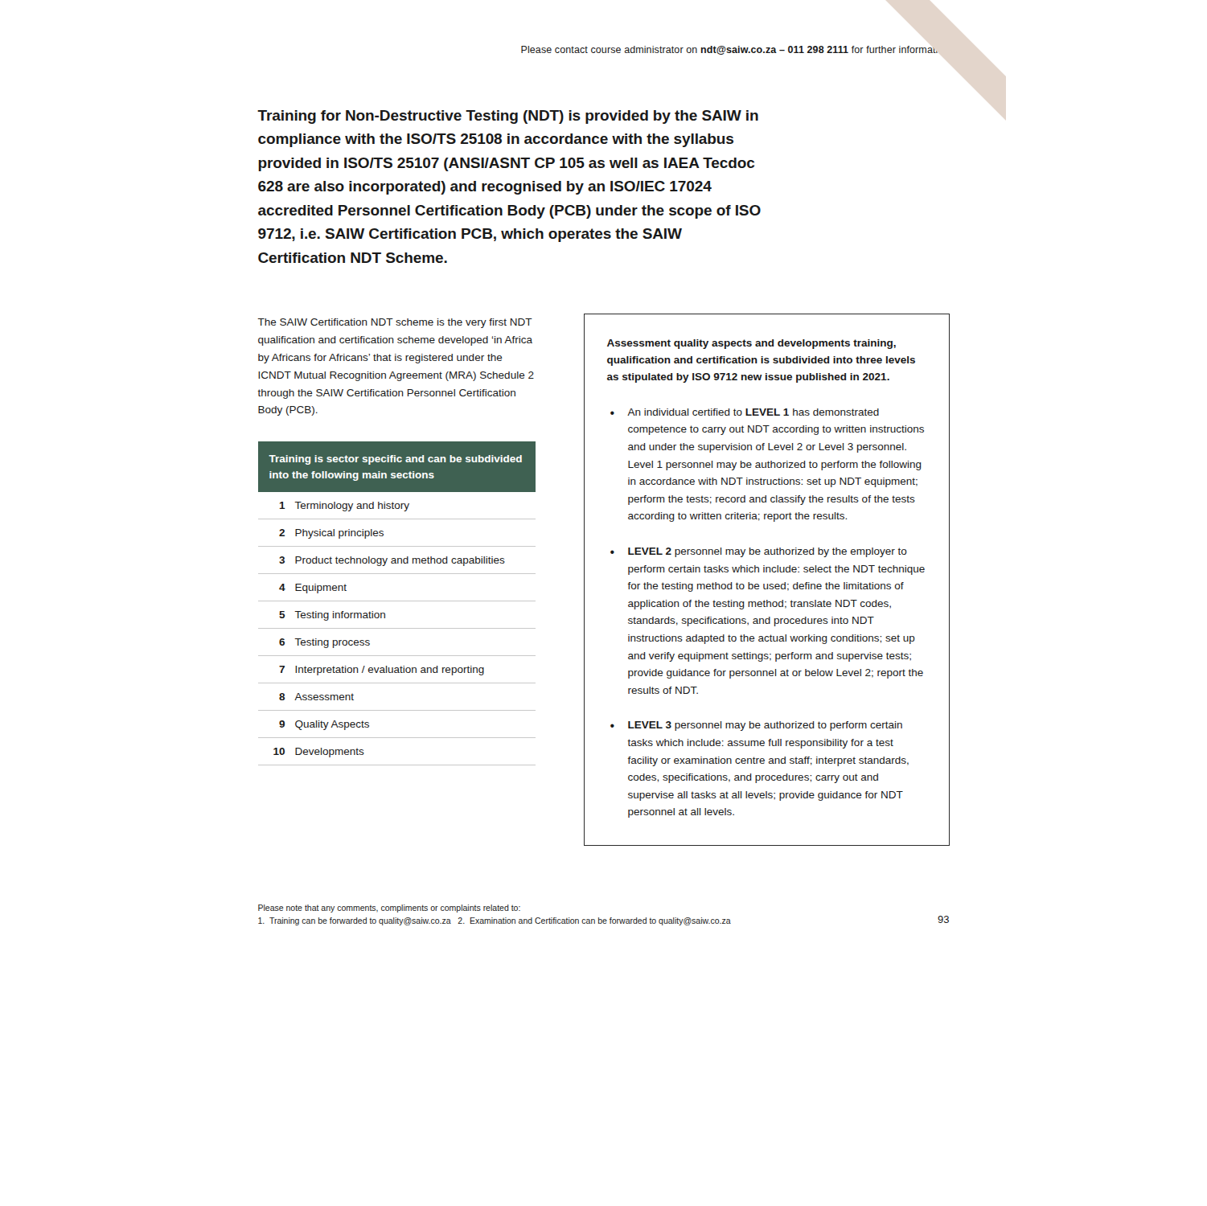Please contact course administrator on ndt@saiw.co.za – 011 298 2111 for further information
Training for Non-Destructive Testing (NDT) is provided by the SAIW in compliance with the ISO/TS 25108 in accordance with the syllabus provided in ISO/TS 25107 (ANSI/ASNT CP 105 as well as IAEA Tecdoc 628 are also incorporated) and recognised by an ISO/IEC 17024 accredited Personnel Certification Body (PCB) under the scope of ISO 9712, i.e. SAIW Certification PCB, which operates the SAIW Certification NDT Scheme.
The SAIW Certification NDT scheme is the very first NDT qualification and certification scheme developed ‘in Africa by Africans for Africans’ that is registered under the ICNDT Mutual Recognition Agreement (MRA) Schedule 2 through the SAIW Certification Personnel Certification Body (PCB).
Training is sector specific and can be subdivided into the following main sections
| 1 | Terminology and history |
| 2 | Physical principles |
| 3 | Product technology and method capabilities |
| 4 | Equipment |
| 5 | Testing information |
| 6 | Testing process |
| 7 | Interpretation / evaluation and reporting |
| 8 | Assessment |
| 9 | Quality Aspects |
| 10 | Developments |
Assessment quality aspects and developments training, qualification and certification is subdivided into three levels as stipulated by ISO 9712 new issue published in 2021.
An individual certified to LEVEL 1 has demonstrated competence to carry out NDT according to written instructions and under the supervision of Level 2 or Level 3 personnel. Level 1 personnel may be authorized to perform the following in accordance with NDT instructions: set up NDT equipment; perform the tests; record and classify the results of the tests according to written criteria; report the results.
LEVEL 2 personnel may be authorized by the employer to perform certain tasks which include: select the NDT technique for the testing method to be used; define the limitations of application of the testing method; translate NDT codes, standards, specifications, and procedures into NDT instructions adapted to the actual working conditions; set up and verify equipment settings; perform and supervise tests; provide guidance for personnel at or below Level 2; report the results of NDT.
LEVEL 3 personnel may be authorized to perform certain tasks which include: assume full responsibility for a test facility or examination centre and staff; interpret standards, codes, specifications, and procedures; carry out and supervise all tasks at all levels; provide guidance for NDT personnel at all levels.
Please note that any comments, compliments or complaints related to:
1. Training can be forwarded to quality@saiw.co.za 2. Examination and Certification can be forwarded to quality@saiw.co.za
93